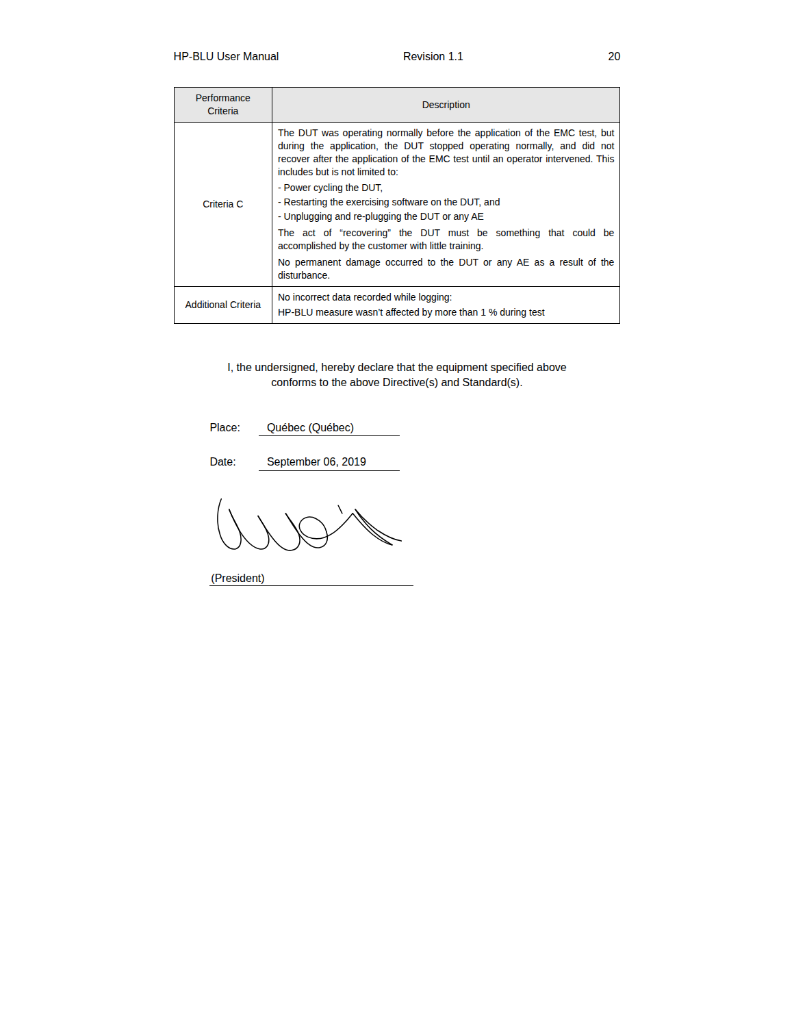HP-BLU User Manual
Revision 1.1
20
| Performance Criteria | Description |
| --- | --- |
| Criteria C | The DUT was operating normally before the application of the EMC test, but during the application, the DUT stopped operating normally, and did not recover after the application of the EMC test until an operator intervened. This includes but is not limited to: - Power cycling the DUT, - Restarting the exercising software on the DUT, and - Unplugging and re-plugging the DUT or any AE The act of “recovering” the DUT must be something that could be accomplished by the customer with little training. No permanent damage occurred to the DUT or any AE as a result of the disturbance. |
| Additional Criteria | No incorrect data recorded while logging: HP-BLU measure wasn’t affected by more than 1 % during test |
I, the undersigned, hereby declare that the equipment specified above
conforms to the above Directive(s) and Standard(s).
Place:
Québec (Québec)
Date:
September 06, 2019
(President)